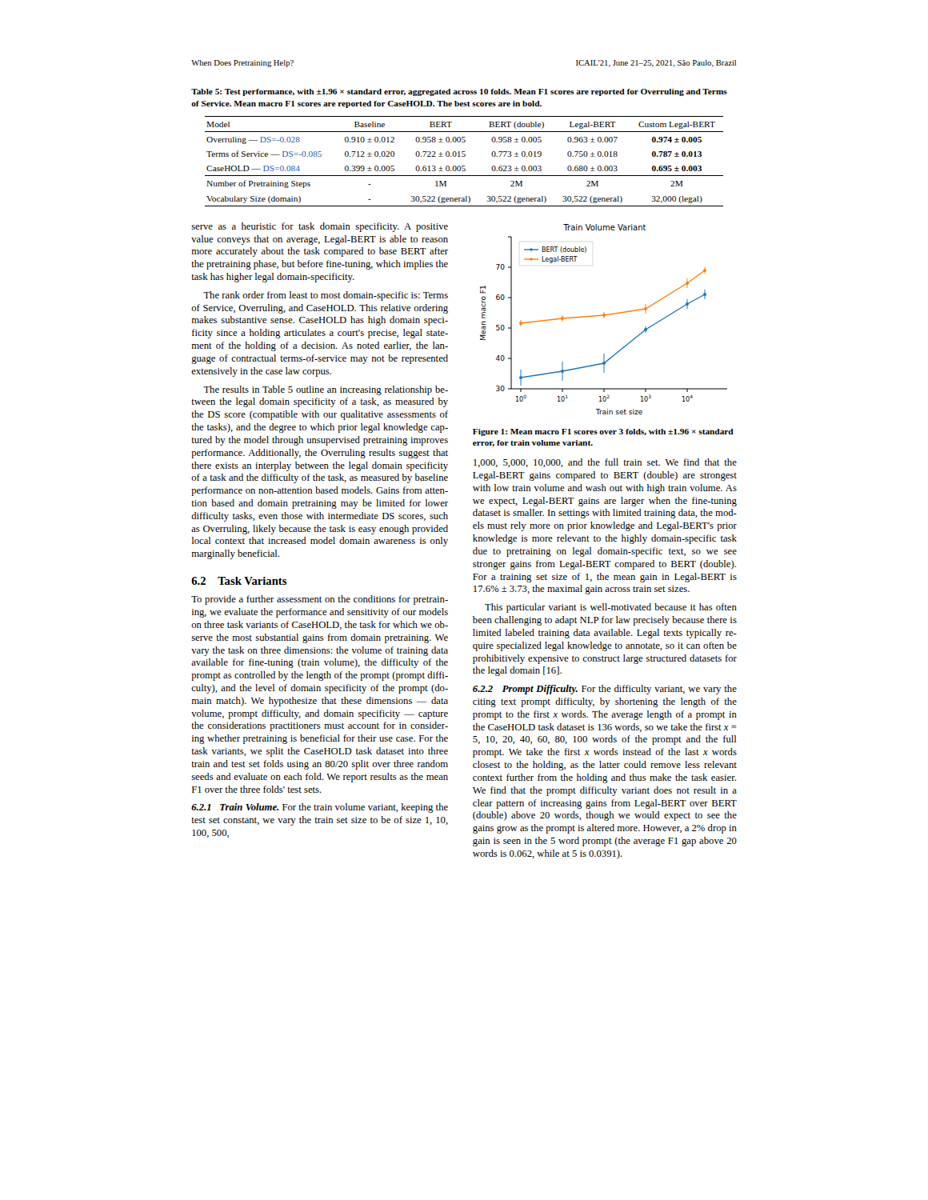When Does Pretraining Help?
ICAIL'21, June 21–25, 2021, São Paulo, Brazil
Table 5: Test performance, with ±1.96 × standard error, aggregated across 10 folds. Mean F1 scores are reported for Overruling and Terms of Service. Mean macro F1 scores are reported for CaseHOLD. The best scores are in bold.
| Model | Baseline | BERT | BERT (double) | Legal-BERT | Custom Legal-BERT |
| --- | --- | --- | --- | --- | --- |
| Overruling — DS=-0.028 | 0.910 ± 0.012 | 0.958 ± 0.005 | 0.958 ± 0.005 | 0.963 ± 0.007 | 0.974 ± 0.005 |
| Terms of Service — DS=-0.085 | 0.712 ± 0.020 | 0.722 ± 0.015 | 0.773 ± 0.019 | 0.750 ± 0.018 | 0.787 ± 0.013 |
| CaseHOLD — DS=0.084 | 0.399 ± 0.005 | 0.613 ± 0.005 | 0.623 ± 0.003 | 0.680 ± 0.003 | 0.695 ± 0.003 |
| Number of Pretraining Steps | - | 1M | 2M | 2M | 2M |
| Vocabulary Size (domain) | - | 30,522 (general) | 30,522 (general) | 30,522 (general) | 32,000 (legal) |
serve as a heuristic for task domain specificity. A positive value conveys that on average, Legal-BERT is able to reason more accurately about the task compared to base BERT after the pretraining phase, but before fine-tuning, which implies the task has higher legal domain-specificity.
The rank order from least to most domain-specific is: Terms of Service, Overruling, and CaseHOLD. This relative ordering makes substantive sense. CaseHOLD has high domain specificity since a holding articulates a court's precise, legal statement of the holding of a decision. As noted earlier, the language of contractual terms-of-service may not be represented extensively in the case law corpus.
The results in Table 5 outline an increasing relationship between the legal domain specificity of a task, as measured by the DS score (compatible with our qualitative assessments of the tasks), and the degree to which prior legal knowledge captured by the model through unsupervised pretraining improves performance. Additionally, the Overruling results suggest that there exists an interplay between the legal domain specificity of a task and the difficulty of the task, as measured by baseline performance on non-attention based models. Gains from attention based and domain pretraining may be limited for lower difficulty tasks, even those with intermediate DS scores, such as Overruling, likely because the task is easy enough provided local context that increased model domain awareness is only marginally beneficial.
6.2 Task Variants
To provide a further assessment on the conditions for pretraining, we evaluate the performance and sensitivity of our models on three task variants of CaseHOLD, the task for which we observe the most substantial gains from domain pretraining. We vary the task on three dimensions: the volume of training data available for fine-tuning (train volume), the difficulty of the prompt as controlled by the length of the prompt (prompt difficulty), and the level of domain specificity of the prompt (domain match). We hypothesize that these dimensions — data volume, prompt difficulty, and domain specificity — capture the considerations practitioners must account for in considering whether pretraining is beneficial for their use case. For the task variants, we split the CaseHOLD task dataset into three train and test set folds using an 80/20 split over three random seeds and evaluate on each fold. We report results as the mean F1 over the three folds' test sets.
6.2.1 Train Volume.
For the train volume variant, keeping the test set constant, we vary the train set size to be of size 1, 10, 100, 500,
Train Volume Variant 30 40 50 60 70 Mean macro F1 100 101 102 103 104 Train set size BERT (double) Legal-BERT
Figure 1: Mean macro F1 scores over 3 folds, with ±1.96 × standard error, for train volume variant.
1,000, 5,000, 10,000, and the full train set. We find that the Legal-BERT gains compared to BERT (double) are strongest with low train volume and wash out with high train volume. As we expect, Legal-BERT gains are larger when the fine-tuning dataset is smaller. In settings with limited training data, the models must rely more on prior knowledge and Legal-BERT's prior knowledge is more relevant to the highly domain-specific task due to pretraining on legal domain-specific text, so we see stronger gains from Legal-BERT compared to BERT (double). For a training set size of 1, the mean gain in Legal-BERT is 17.6% ± 3.73, the maximal gain across train set sizes.
This particular variant is well-motivated because it has often been challenging to adapt NLP for law precisely because there is limited labeled training data available. Legal texts typically require specialized legal knowledge to annotate, so it can often be prohibitively expensive to construct large structured datasets for the legal domain [16].
6.2.2 Prompt Difficulty.
For the difficulty variant, we vary the citing text prompt difficulty, by shortening the length of the prompt to the first x words. The average length of a prompt in the CaseHOLD task dataset is 136 words, so we take the first x = 5, 10, 20, 40, 60, 80, 100 words of the prompt and the full prompt. We take the first x words instead of the last x words closest to the holding, as the latter could remove less relevant context further from the holding and thus make the task easier. We find that the prompt difficulty variant does not result in a clear pattern of increasing gains from Legal-BERT over BERT (double) above 20 words, though we would expect to see the gains grow as the prompt is altered more. However, a 2% drop in gain is seen in the 5 word prompt (the average F1 gap above 20 words is 0.062, while at 5 is 0.0391).